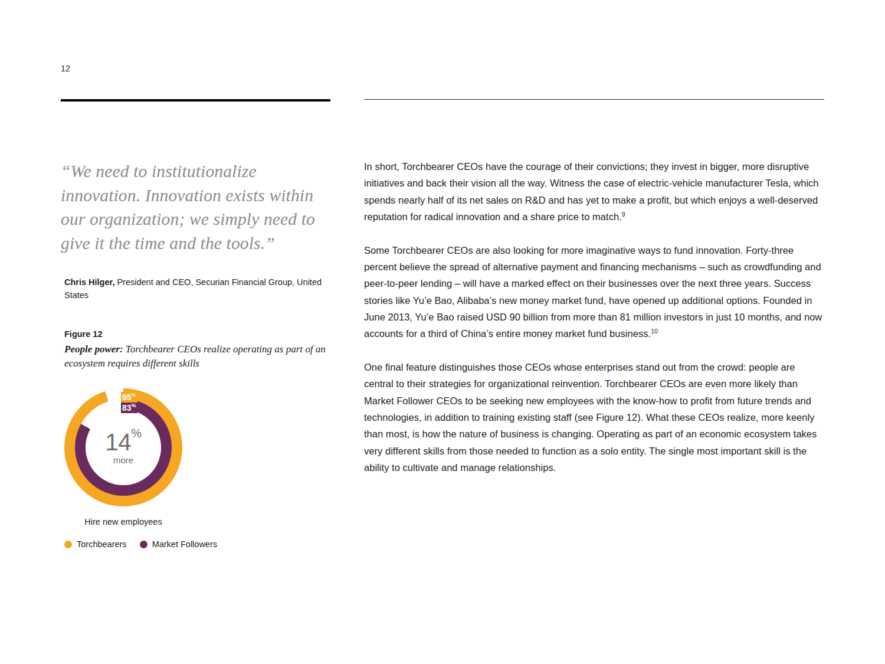12
“We need to institutionalize innovation. Innovation exists within our organization; we simply need to give it the time and the tools.”
Chris Hilger, President and CEO, Securian Financial Group, United States
Figure 12
People power: Torchbearer CEOs realize operating as part of an ecosystem requires different skills
14%
more
95%
83%
Hire new employees
Torchbearers Market Followers
In short, Torchbearer CEOs have the courage of their convictions; they invest in bigger, more disruptive initiatives and back their vision all the way. Witness the case of electric-vehicle manufacturer Tesla, which spends nearly half of its net sales on R&D and has yet to make a profit, but which enjoys a well-deserved reputation for radical innovation and a share price to match.9
Some Torchbearer CEOs are also looking for more imaginative ways to fund innovation. Forty-three percent believe the spread of alternative payment and financing mechanisms – such as crowdfunding and peer-to-peer lending – will have a marked effect on their businesses over the next three years. Success stories like Yu’e Bao, Alibaba’s new money market fund, have opened up additional options. Founded in June 2013, Yu’e Bao raised USD 90 billion from more than 81 million investors in just 10 months, and now accounts for a third of China’s entire money market fund business.10
One final feature distinguishes those CEOs whose enterprises stand out from the crowd: people are central to their strategies for organizational reinvention. Torchbearer CEOs are even more likely than Market Follower CEOs to be seeking new employees with the know-how to profit from future trends and technologies, in addition to training existing staff (see Figure 12). What these CEOs realize, more keenly than most, is how the nature of business is changing. Operating as part of an economic ecosystem takes very different skills from those needed to function as a solo entity. The single most important skill is the ability to cultivate and manage relationships.